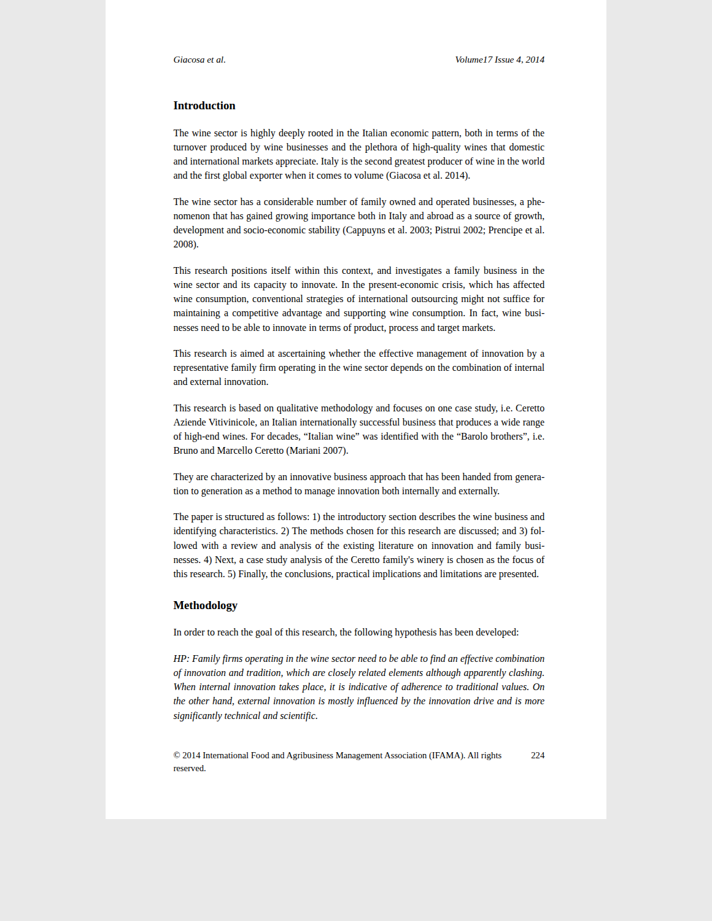Giacosa et al.
Volume17 Issue 4, 2014
Introduction
The wine sector is highly deeply rooted in the Italian economic pattern, both in terms of the turnover produced by wine businesses and the plethora of high-quality wines that domestic and international markets appreciate. Italy is the second greatest producer of wine in the world and the first global exporter when it comes to volume (Giacosa et al. 2014).
The wine sector has a considerable number of family owned and operated businesses, a phenomenon that has gained growing importance both in Italy and abroad as a source of growth, development and socio-economic stability (Cappuyns et al. 2003; Pistrui 2002; Prencipe et al. 2008).
This research positions itself within this context, and investigates a family business in the wine sector and its capacity to innovate. In the present-economic crisis, which has affected wine consumption, conventional strategies of international outsourcing might not suffice for maintaining a competitive advantage and supporting wine consumption. In fact, wine businesses need to be able to innovate in terms of product, process and target markets.
This research is aimed at ascertaining whether the effective management of innovation by a representative family firm operating in the wine sector depends on the combination of internal and external innovation.
This research is based on qualitative methodology and focuses on one case study, i.e. Ceretto Aziende Vitivinicole, an Italian internationally successful business that produces a wide range of high-end wines. For decades, “Italian wine” was identified with the “Barolo brothers”, i.e. Bruno and Marcello Ceretto (Mariani 2007).
They are characterized by an innovative business approach that has been handed from generation to generation as a method to manage innovation both internally and externally.
The paper is structured as follows: 1) the introductory section describes the wine business and identifying characteristics. 2) The methods chosen for this research are discussed; and 3) followed with a review and analysis of the existing literature on innovation and family businesses. 4) Next, a case study analysis of the Ceretto family's winery is chosen as the focus of this research. 5) Finally, the conclusions, practical implications and limitations are presented.
Methodology
In order to reach the goal of this research, the following hypothesis has been developed:
HP: Family firms operating in the wine sector need to be able to find an effective combination of innovation and tradition, which are closely related elements although apparently clashing. When internal innovation takes place, it is indicative of adherence to traditional values. On the other hand, external innovation is mostly influenced by the innovation drive and is more significantly technical and scientific.
© 2014 International Food and Agribusiness Management Association (IFAMA). All rights reserved.
224